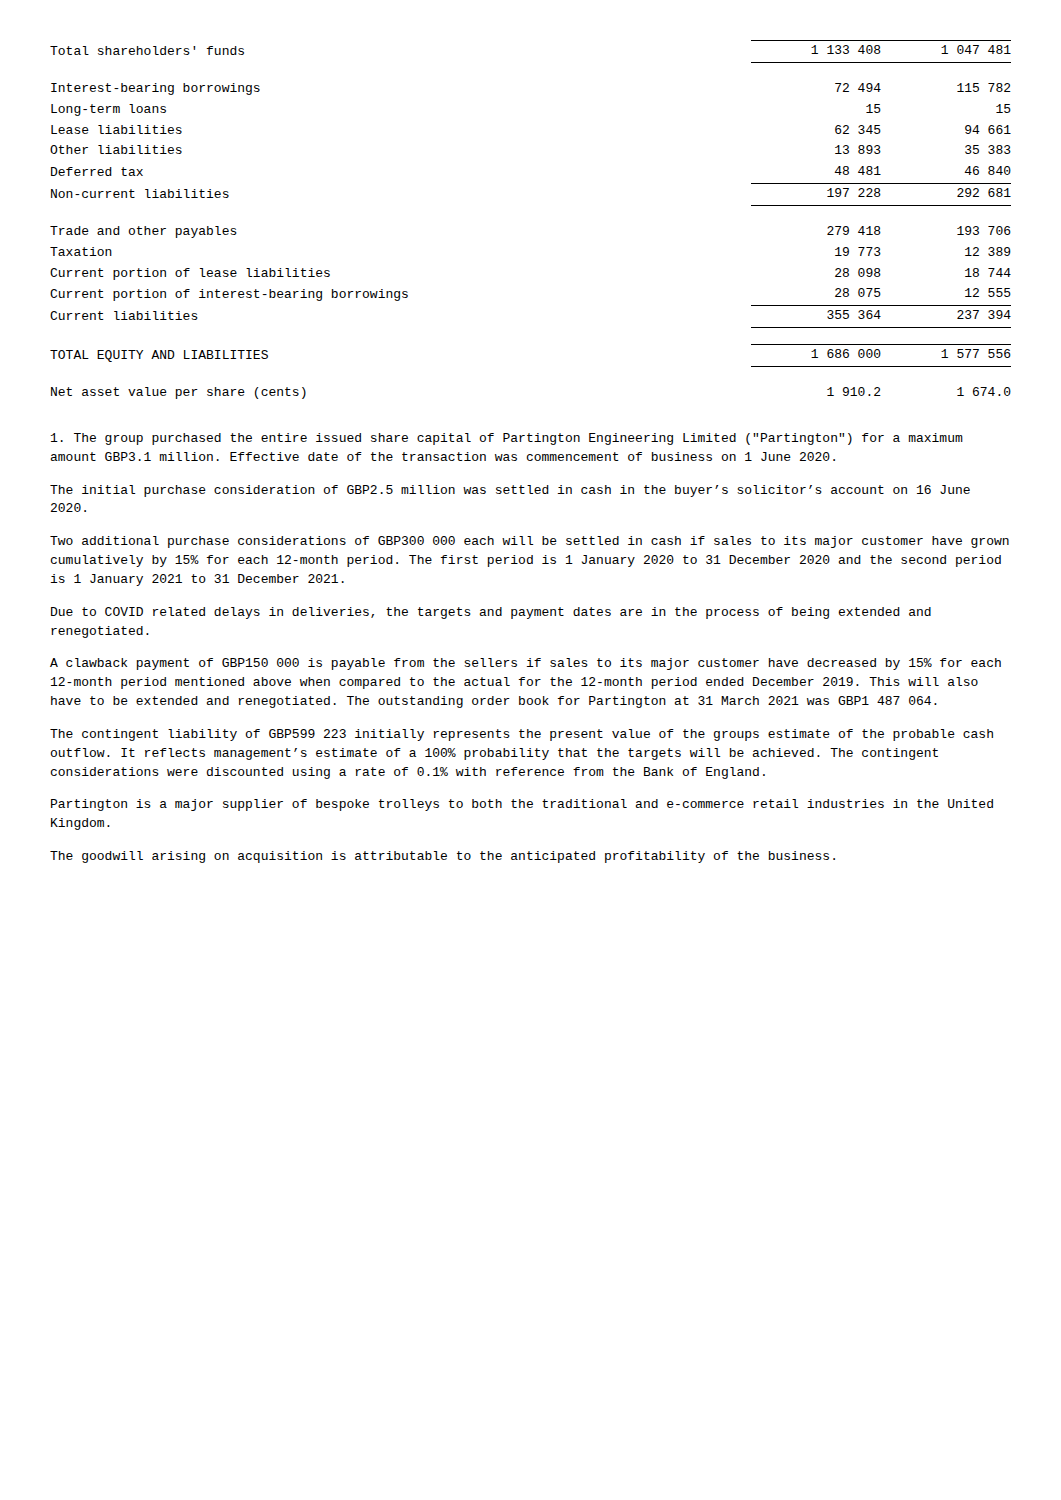| Total shareholders' funds | 1 133 408 | 1 047 481 |
| Interest-bearing borrowings | 72 494 | 115 782 |
| Long-term loans | 15 | 15 |
| Lease liabilities | 62 345 | 94 661 |
| Other liabilities | 13 893 | 35 383 |
| Deferred tax | 48 481 | 46 840 |
| Non-current liabilities | 197 228 | 292 681 |
| Trade and other payables | 279 418 | 193 706 |
| Taxation | 19 773 | 12 389 |
| Current portion of lease liabilities | 28 098 | 18 744 |
| Current portion of interest-bearing borrowings | 28 075 | 12 555 |
| Current liabilities | 355 364 | 237 394 |
| TOTAL EQUITY AND LIABILITIES | 1 686 000 | 1 577 556 |
| Net asset value per share (cents) | 1 910.2 | 1 674.0 |
1. The group purchased the entire issued share capital of Partington Engineering Limited ("Partington") for a maximum amount GBP3.1 million. Effective date of the transaction was commencement of business on 1 June 2020.
The initial purchase consideration of GBP2.5 million was settled in cash in the buyer’s solicitor’s account on 16 June 2020.
Two additional purchase considerations of GBP300 000 each will be settled in cash if sales to its major customer have grown cumulatively by 15% for each 12-month period. The first period is 1 January 2020 to 31 December 2020 and the second period is 1 January 2021 to 31 December 2021.
Due to COVID related delays in deliveries, the targets and payment dates are in the process of being extended and renegotiated.
A clawback payment of GBP150 000 is payable from the sellers if sales to its major customer have decreased by 15% for each 12-month period mentioned above when compared to the actual for the 12-month period ended December 2019. This will also have to be extended and renegotiated. The outstanding order book for Partington at 31 March 2021 was GBP1 487 064.
The contingent liability of GBP599 223 initially represents the present value of the groups estimate of the probable cash outflow. It reflects management’s estimate of a 100% probability that the targets will be achieved. The contingent considerations were discounted using a rate of 0.1% with reference from the Bank of England.
Partington is a major supplier of bespoke trolleys to both the traditional and e-commerce retail industries in the United Kingdom.
The goodwill arising on acquisition is attributable to the anticipated profitability of the business.